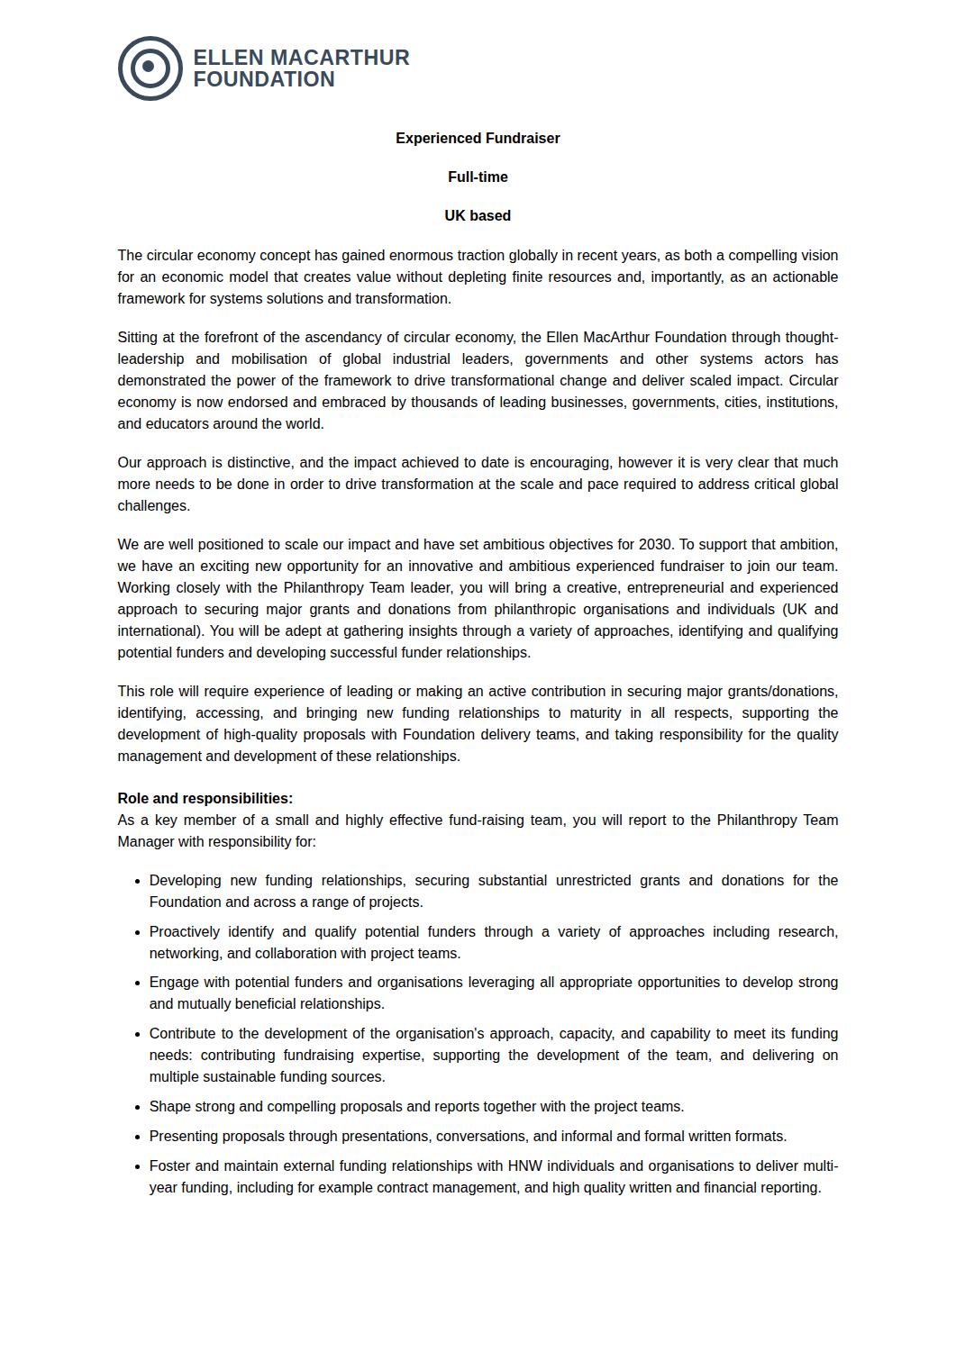ELLEN MACARTHUR
FOUNDATION
Experienced Fundraiser
Full-time
UK based
The circular economy concept has gained enormous traction globally in recent years, as both a compelling vision for an economic model that creates value without depleting finite resources and, importantly, as an actionable framework for systems solutions and transformation.
Sitting at the forefront of the ascendancy of circular economy, the Ellen MacArthur Foundation through thought-leadership and mobilisation of global industrial leaders, governments and other systems actors has demonstrated the power of the framework to drive transformational change and deliver scaled impact. Circular economy is now endorsed and embraced by thousands of leading businesses, governments, cities, institutions, and educators around the world.
Our approach is distinctive, and the impact achieved to date is encouraging, however it is very clear that much more needs to be done in order to drive transformation at the scale and pace required to address critical global challenges.
We are well positioned to scale our impact and have set ambitious objectives for 2030. To support that ambition, we have an exciting new opportunity for an innovative and ambitious experienced fundraiser to join our team. Working closely with the Philanthropy Team leader, you will bring a creative, entrepreneurial and experienced approach to securing major grants and donations from philanthropic organisations and individuals (UK and international). You will be adept at gathering insights through a variety of approaches, identifying and qualifying potential funders and developing successful funder relationships.
This role will require experience of leading or making an active contribution in securing major grants/donations, identifying, accessing, and bringing new funding relationships to maturity in all respects, supporting the development of high-quality proposals with Foundation delivery teams, and taking responsibility for the quality management and development of these relationships.
Role and responsibilities:
As a key member of a small and highly effective fund-raising team, you will report to the Philanthropy Team Manager with responsibility for:
Developing new funding relationships, securing substantial unrestricted grants and donations for the Foundation and across a range of projects.
Proactively identify and qualify potential funders through a variety of approaches including research, networking, and collaboration with project teams.
Engage with potential funders and organisations leveraging all appropriate opportunities to develop strong and mutually beneficial relationships.
Contribute to the development of the organisation's approach, capacity, and capability to meet its funding needs: contributing fundraising expertise, supporting the development of the team, and delivering on multiple sustainable funding sources.
Shape strong and compelling proposals and reports together with the project teams.
Presenting proposals through presentations, conversations, and informal and formal written formats.
Foster and maintain external funding relationships with HNW individuals and organisations to deliver multi-year funding, including for example contract management, and high quality written and financial reporting.